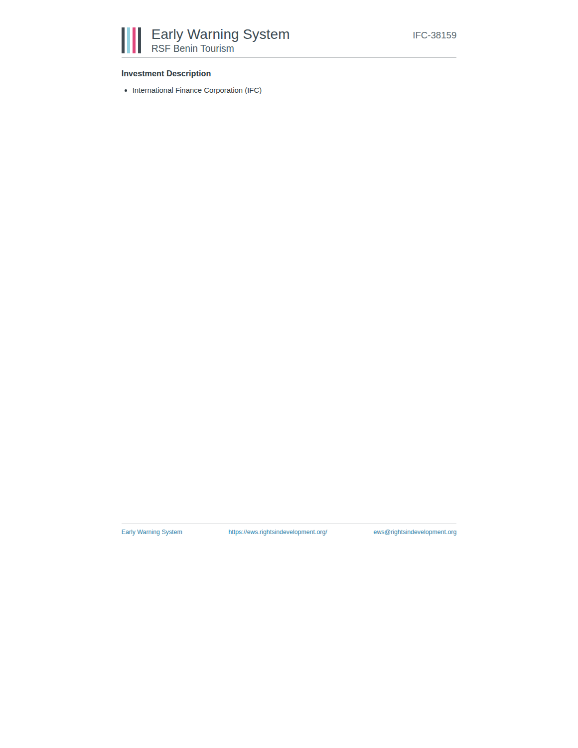Early Warning System RSF Benin Tourism
IFC-38159
Investment Description
International Finance Corporation (IFC)
Early Warning System
https://ews.rightsindevelopment.org/
ews@rightsindevelopment.org